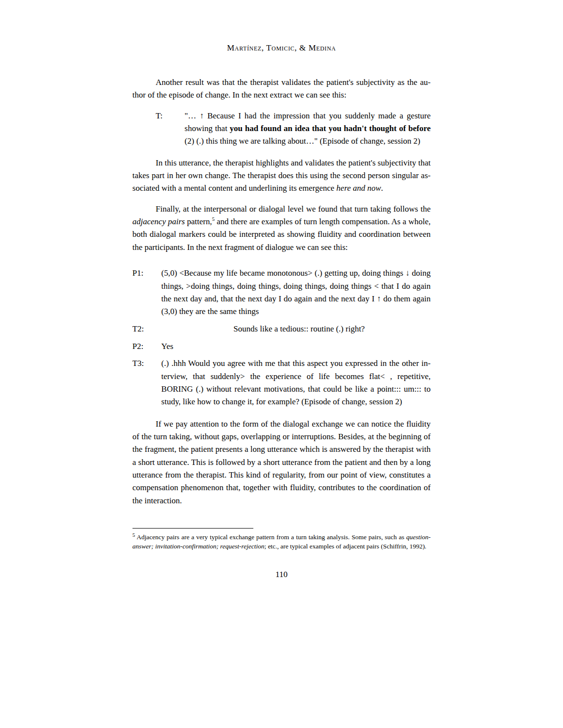Martínez, Tomicic, & Medina
Another result was that the therapist validates the patient's subjectivity as the author of the episode of change. In the next extract we can see this:
T:
"… ↑ Because I had the impression that you suddenly made a gesture showing that you had found an idea that you hadn't thought of before (2) (.) this thing we are talking about…" (Episode of change, session 2)
In this utterance, the therapist highlights and validates the patient's subjectivity that takes part in her own change. The therapist does this using the second person singular associated with a mental content and underlining its emergence here and now.
Finally, at the interpersonal or dialogal level we found that turn taking follows the adjacency pairs pattern,5 and there are examples of turn length compensation. As a whole, both dialogal markers could be interpreted as showing fluidity and coordination between the participants. In the next fragment of dialogue we can see this:
P1:
(5,0) <Because my life became monotonous> (.) getting up, doing things ↓ doing things, >doing things, doing things, doing things, doing things < that I do again the next day and, that the next day I do again and the next day I ↑ do them again (3,0) they are the same things
T2:
Sounds like a tedious:: routine (.) right?
P2:
Yes
T3:
(.) .hhh Would you agree with me that this aspect you expressed in the other interview, that suddenly> the experience of life becomes flat< , repetitive, BORING (.) without relevant motivations, that could be like a point::: um::: to study, like how to change it, for example? (Episode of change, session 2)
If we pay attention to the form of the dialogal exchange we can notice the fluidity of the turn taking, without gaps, overlapping or interruptions. Besides, at the beginning of the fragment, the patient presents a long utterance which is answered by the therapist with a short utterance. This is followed by a short utterance from the patient and then by a long utterance from the therapist. This kind of regularity, from our point of view, constitutes a compensation phenomenon that, together with fluidity, contributes to the coordination of the interaction.
5 Adjacency pairs are a very typical exchange pattern from a turn taking analysis. Some pairs, such as question-answer; invitation-confirmation; request-rejection; etc., are typical examples of adjacent pairs (Schiffrin, 1992).
110